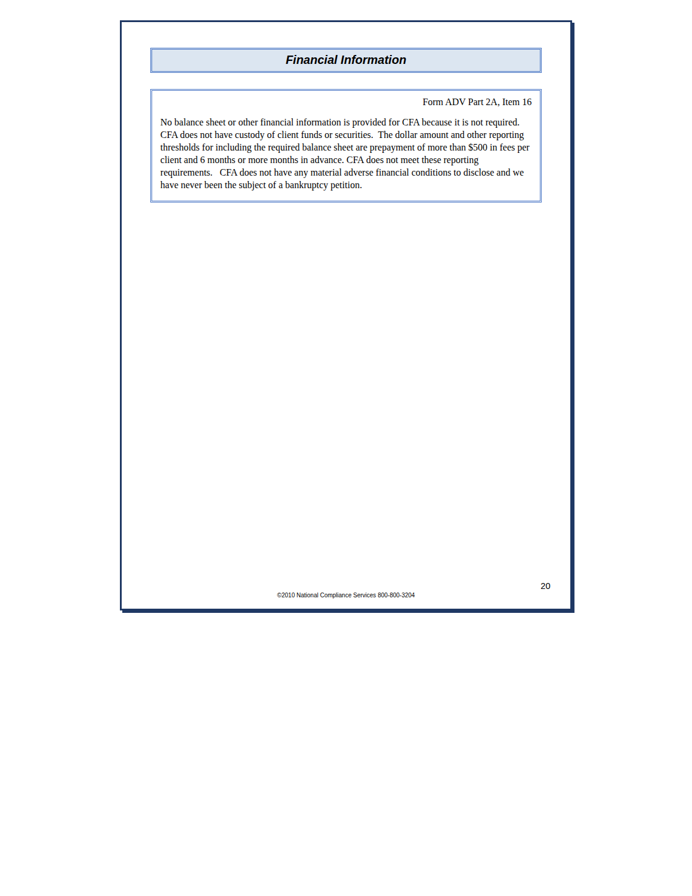Financial Information
Form ADV Part 2A, Item 16
No balance sheet or other financial information is provided for CFA because it is not required. CFA does not have custody of client funds or securities. The dollar amount and other reporting thresholds for including the required balance sheet are prepayment of more than $500 in fees per client and 6 months or more months in advance. CFA does not meet these reporting requirements. CFA does not have any material adverse financial conditions to disclose and we have never been the subject of a bankruptcy petition.
20
©2010 National Compliance Services 800-800-3204